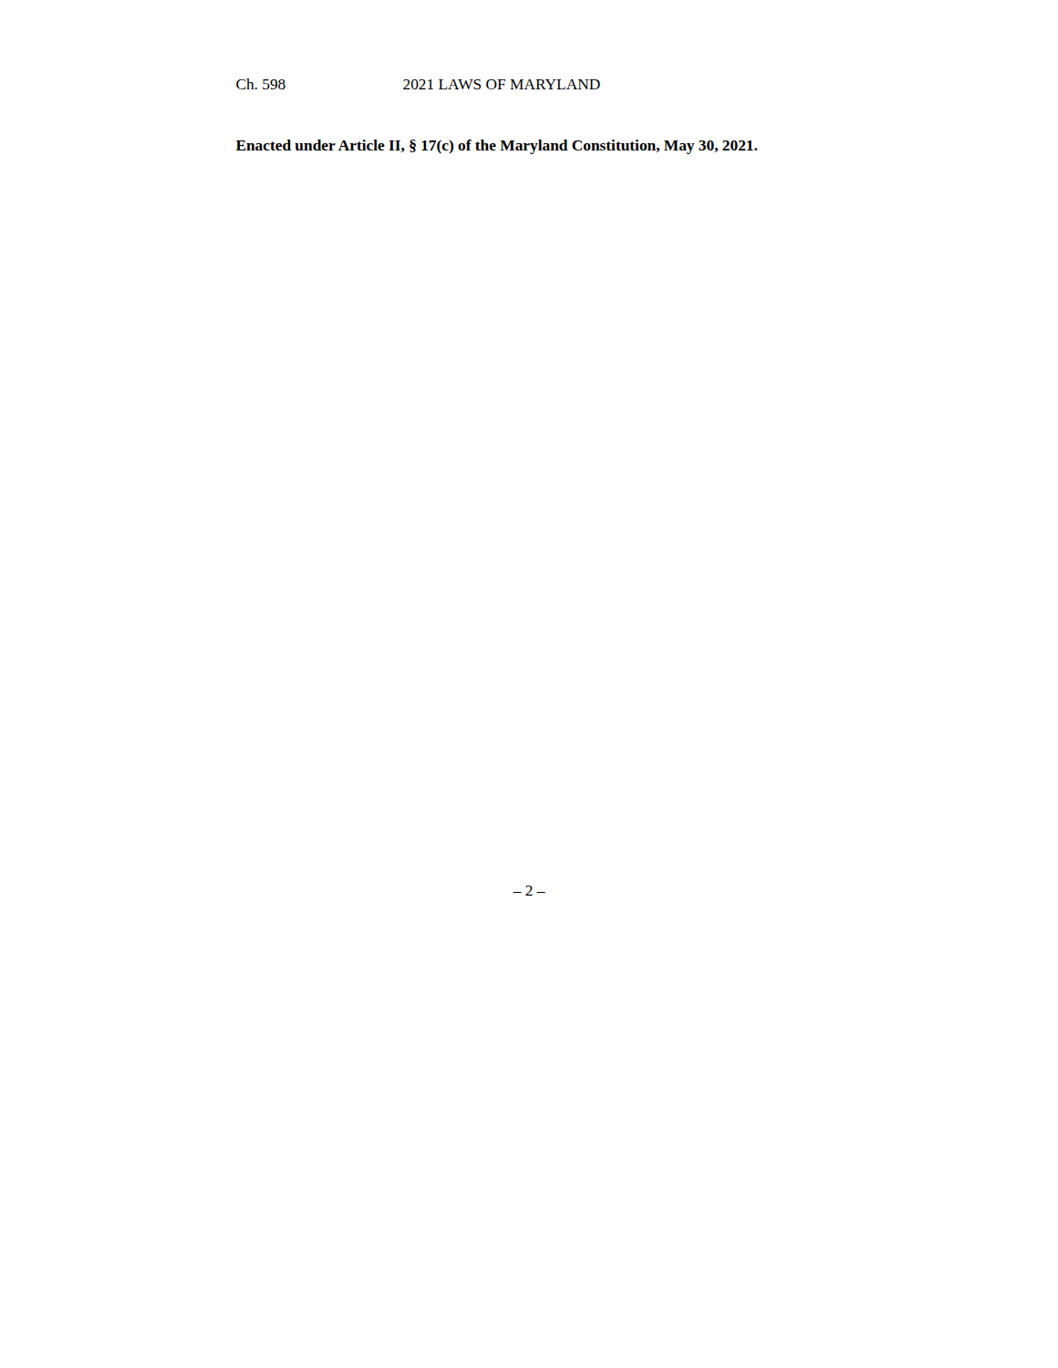Ch. 598 2021 LAWS OF MARYLAND
Enacted under Article II, § 17(c) of the Maryland Constitution, May 30, 2021.
– 2 –